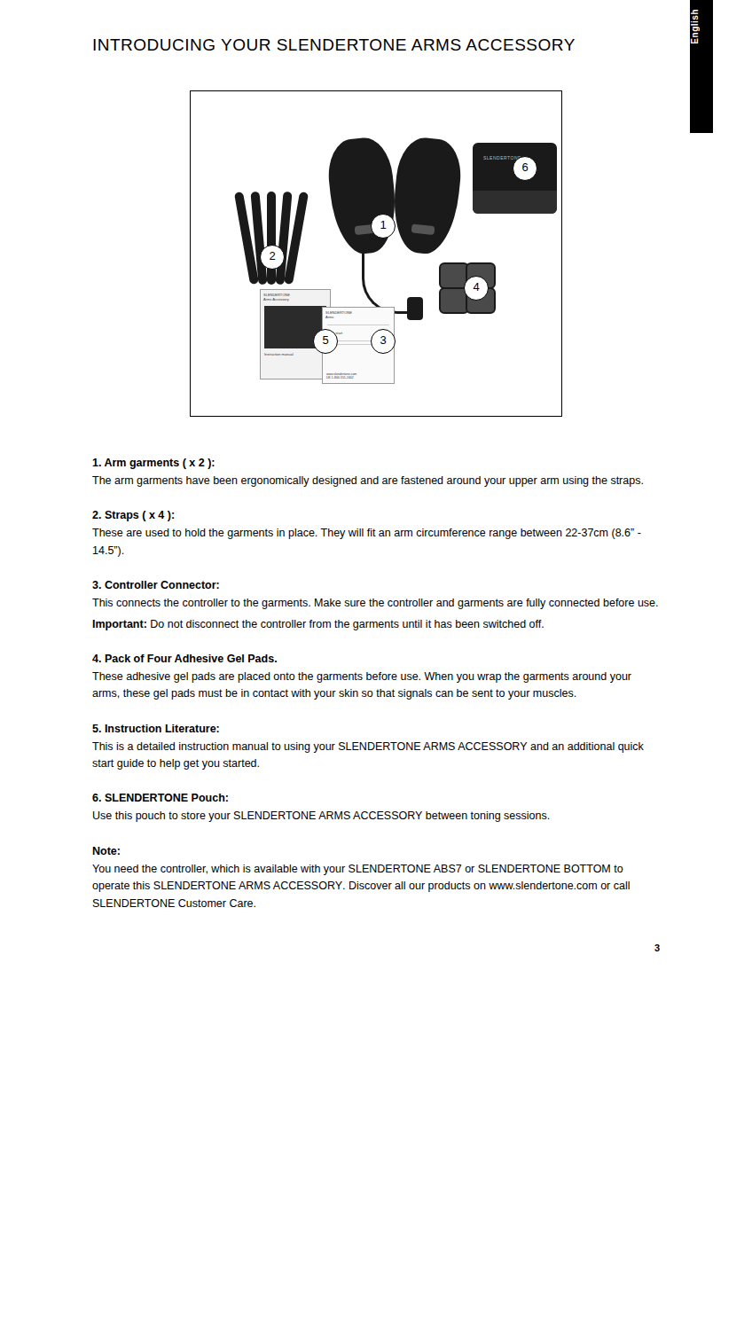English
INTRODUCING YOUR SLENDERTONE ARMS ACCESSORY
SLENDERTONE
Arms Accessory
Instruction manual
SLENDERTONE
Arms
Quick start
www.slendertone.com
UK 1-800-551-2402
1 2 3 4 5 6
1. Arm garments ( x 2 ):
The arm garments have been ergonomically designed and are fastened around your upper arm using the straps.
2. Straps ( x 4 ):
These are used to hold the garments in place. They will fit an arm circumference range between 22-37cm (8.6” - 14.5”).
3. Controller Connector:
This connects the controller to the garments. Make sure the controller and garments are fully connected before use.
Important: Do not disconnect the controller from the garments until it has been switched off.
4. Pack of Four Adhesive Gel Pads.
These adhesive gel pads are placed onto the garments before use. When you wrap the garments around your arms, these gel pads must be in contact with your skin so that signals can be sent to your muscles.
5. Instruction Literature:
This is a detailed instruction manual to using your SLENDERTONE ARMS ACCESSORY and an additional quick start guide to help get you started.
6. SLENDERTONE Pouch:
Use this pouch to store your SLENDERTONE ARMS ACCESSORY between toning sessions.
Note:
You need the controller, which is available with your SLENDERTONE ABS7 or SLENDERTONE BOTTOM to operate this SLENDERTONE ARMS ACCESSORY. Discover all our products on www.slendertone.com or call SLENDERTONE Customer Care.
3